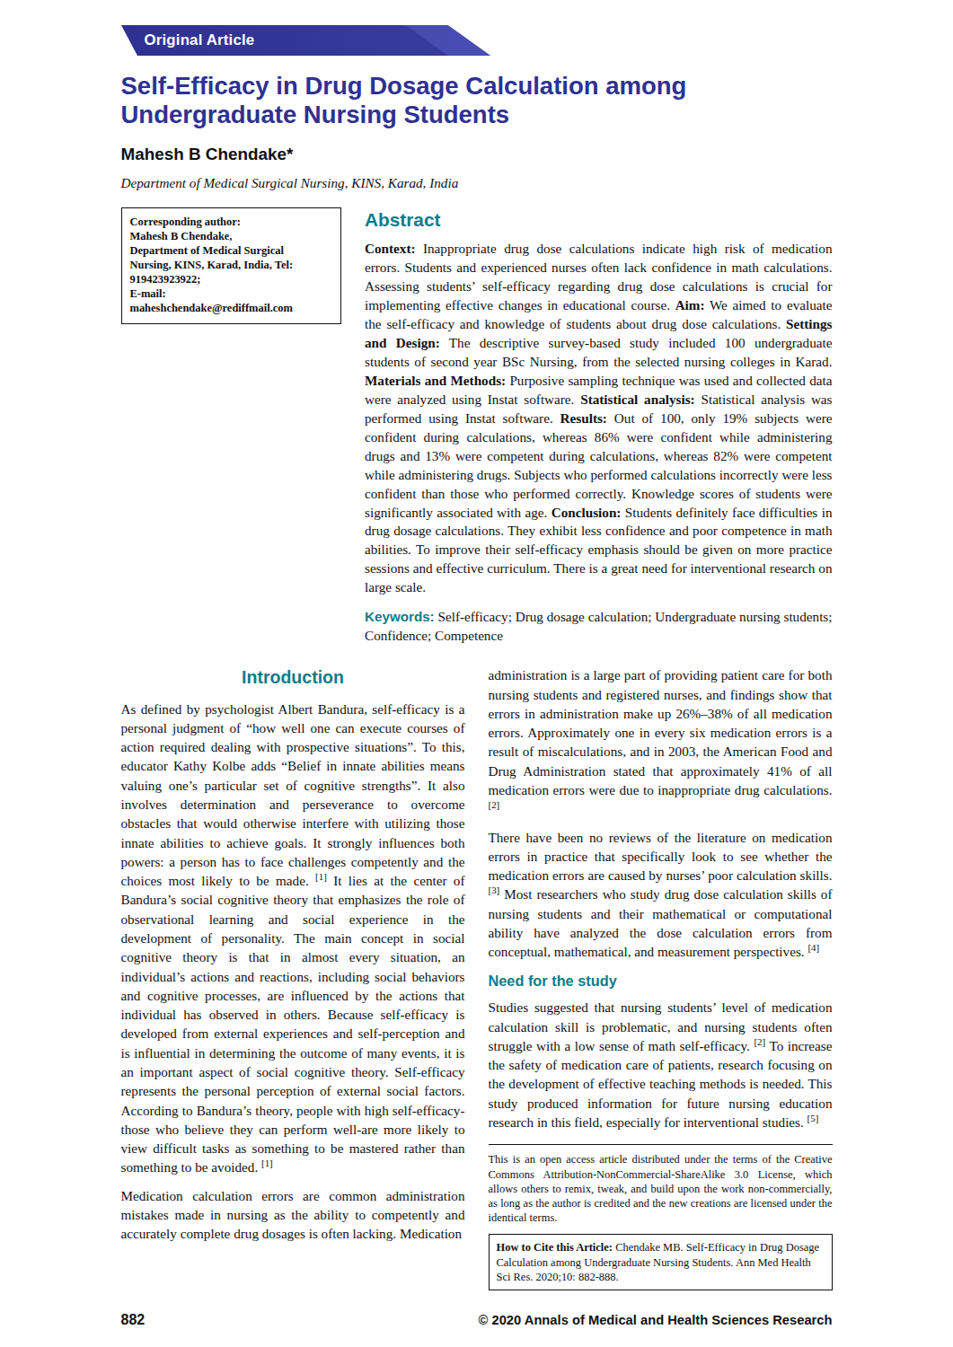Original Article
Self-Efficacy in Drug Dosage Calculation among Undergraduate Nursing Students
Mahesh B Chendake*
Department of Medical Surgical Nursing, KINS, Karad, India
Corresponding author:
Mahesh B Chendake,
Department of Medical Surgical
Nursing, KINS, Karad, India, Tel:
919423923922;
E-mail:
maheshchendake@rediffmail.com
Abstract
Context: Inappropriate drug dose calculations indicate high risk of medication errors. Students and experienced nurses often lack confidence in math calculations. Assessing students’ self-efficacy regarding drug dose calculations is crucial for implementing effective changes in educational course. Aim: We aimed to evaluate the self-efficacy and knowledge of students about drug dose calculations. Settings and Design: The descriptive survey-based study included 100 undergraduate students of second year BSc Nursing, from the selected nursing colleges in Karad. Materials and Methods: Purposive sampling technique was used and collected data were analyzed using Instat software. Statistical analysis: Statistical analysis was performed using Instat software. Results: Out of 100, only 19% subjects were confident during calculations, whereas 86% were confident while administering drugs and 13% were competent during calculations, whereas 82% were competent while administering drugs. Subjects who performed calculations incorrectly were less confident than those who performed correctly. Knowledge scores of students were significantly associated with age. Conclusion: Students definitely face difficulties in drug dosage calculations. They exhibit less confidence and poor competence in math abilities. To improve their self-efficacy emphasis should be given on more practice sessions and effective curriculum. There is a great need for interventional research on large scale.
Keywords: Self-efficacy; Drug dosage calculation; Undergraduate nursing students; Confidence; Competence
Introduction
As defined by psychologist Albert Bandura, self-efficacy is a personal judgment of “how well one can execute courses of action required dealing with prospective situations”. To this, educator Kathy Kolbe adds “Belief in innate abilities means valuing one’s particular set of cognitive strengths”. It also involves determination and perseverance to overcome obstacles that would otherwise interfere with utilizing those innate abilities to achieve goals. It strongly influences both powers: a person has to face challenges competently and the choices most likely to be made. [1] It lies at the center of Bandura’s social cognitive theory that emphasizes the role of observational learning and social experience in the development of personality. The main concept in social cognitive theory is that in almost every situation, an individual’s actions and reactions, including social behaviors and cognitive processes, are influenced by the actions that individual has observed in others. Because self-efficacy is developed from external experiences and self-perception and is influential in determining the outcome of many events, it is an important aspect of social cognitive theory. Self-efficacy represents the personal perception of external social factors. According to Bandura’s theory, people with high self-efficacy-those who believe they can perform well-are more likely to view difficult tasks as something to be mastered rather than something to be avoided. [1]
Medication calculation errors are common administration mistakes made in nursing as the ability to competently and accurately complete drug dosages is often lacking. Medication
administration is a large part of providing patient care for both nursing students and registered nurses, and findings show that errors in administration make up 26%–38% of all medication errors. Approximately one in every six medication errors is a result of miscalculations, and in 2003, the American Food and Drug Administration stated that approximately 41% of all medication errors were due to inappropriate drug calculations. [2]
There have been no reviews of the literature on medication errors in practice that specifically look to see whether the medication errors are caused by nurses’ poor calculation skills. [3] Most researchers who study drug dose calculation skills of nursing students and their mathematical or computational ability have analyzed the dose calculation errors from conceptual, mathematical, and measurement perspectives. [4]
Need for the study
Studies suggested that nursing students’ level of medication calculation skill is problematic, and nursing students often struggle with a low sense of math self-efficacy. [2] To increase the safety of medication care of patients, research focusing on the development of effective teaching methods is needed. This study produced information for future nursing education research in this field, especially for interventional studies. [5]
This is an open access article distributed under the terms of the Creative Commons Attribution-NonCommercial-ShareAlike 3.0 License, which allows others to remix, tweak, and build upon the work non-commercially, as long as the author is credited and the new creations are licensed under the identical terms.
How to Cite this Article: Chendake MB. Self-Efficacy in Drug Dosage Calculation among Undergraduate Nursing Students. Ann Med Health Sci Res. 2020;10: 882-888.
882
© 2020 Annals of Medical and Health Sciences Research